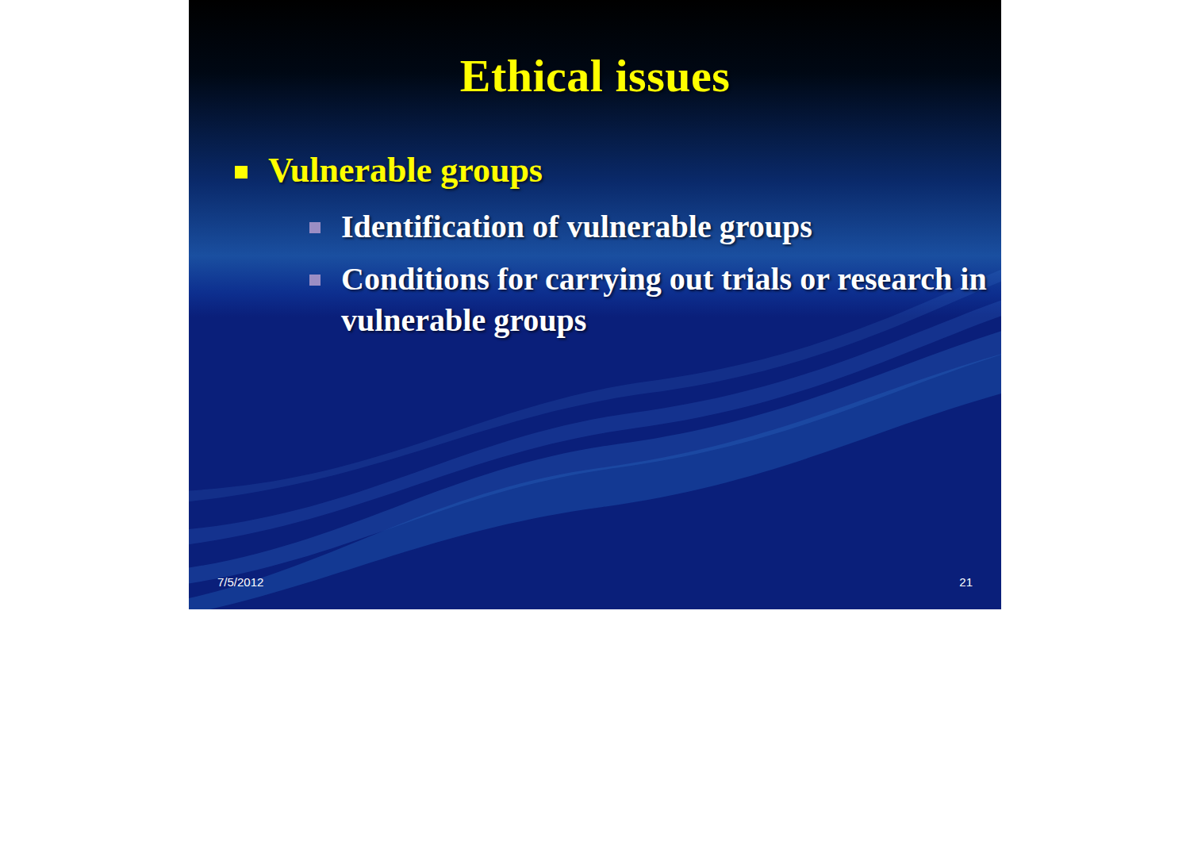Ethical issues
Vulnerable groups
Identification of vulnerable groups
Conditions for carrying out trials or research in vulnerable groups
7/5/2012
21